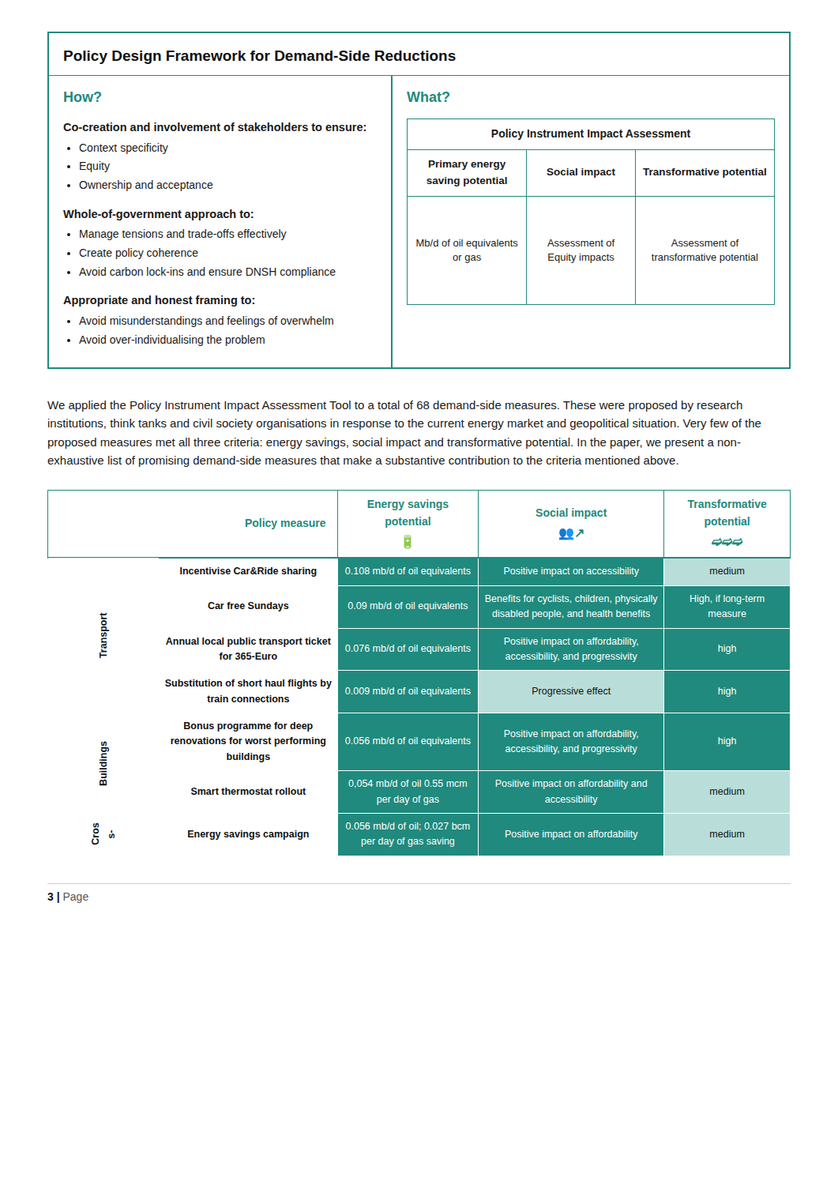Policy Design Framework for Demand-Side Reductions
How?
Co-creation and involvement of stakeholders to ensure:
Context specificity
Equity
Ownership and acceptance
Whole-of-government approach to:
Manage tensions and trade-offs effectively
Create policy coherence
Avoid carbon lock-ins and ensure DNSH compliance
Appropriate and honest framing to:
Avoid misunderstandings and feelings of overwhelm
Avoid over-individualising the problem
What?
| Policy Instrument Impact Assessment |
| --- |
| Primary energy saving potential | Social impact | Transformative potential |
| Mb/d of oil equivalents or gas | Assessment of Equity impacts | Assessment of transformative potential |
We applied the Policy Instrument Impact Assessment Tool to a total of 68 demand-side measures. These were proposed by research institutions, think tanks and civil society organisations in response to the current energy market and geopolitical situation. Very few of the proposed measures met all three criteria: energy savings, social impact and transformative potential. In the paper, we present a non-exhaustive list of promising demand-side measures that make a substantive contribution to the criteria mentioned above.
| Policy measure | Energy savings potential 🔋 | Social impact 👥↗ | Transformative potential ➫➫➫ |
| --- | --- | --- | --- |
| Transport | Incentivise Car&Ride sharing | 0.108 mb/d of oil equivalents | Positive impact on accessibility | medium |
| Car free Sundays | 0.09 mb/d of oil equivalents | Benefits for cyclists, children, physically disabled people, and health benefits | High, if long-term measure |
| Annual local public transport ticket for 365-Euro | 0.076 mb/d of oil equivalents | Positive impact on affordability, accessibility, and progressivity | high |
| Substitution of short haul flights by train connections | 0.009 mb/d of oil equivalents | Progressive effect | high |
| Buildings | Bonus programme for deep renovations for worst performing buildings | 0.056 mb/d of oil equivalents | Positive impact on affordability, accessibility, and progressivity | high |
| Smart thermostat rollout | 0,054 mb/d of oil 0.55 mcm per day of gas | Positive impact on affordability and accessibility | medium |
| Cros s- | Energy savings campaign | 0.056 mb/d of oil; 0.027 bcm per day of gas saving | Positive impact on affordability | medium |
3 | Page